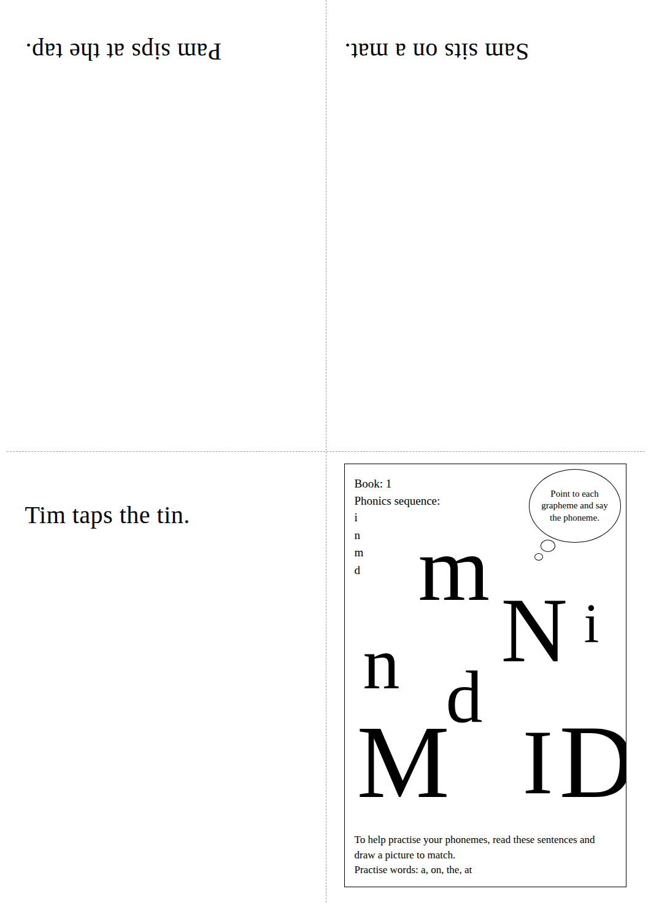Pam sips at the tap.
Sam sits on a mat.
Tim taps the tin.
Point to each grapheme and say the phoneme.
Book: 1 Phonics sequence:
i
n
m
d
m N i n d M I D
To help practise your phonemes, read these sentences and draw a picture to match.
Practise words: a, on, the, at